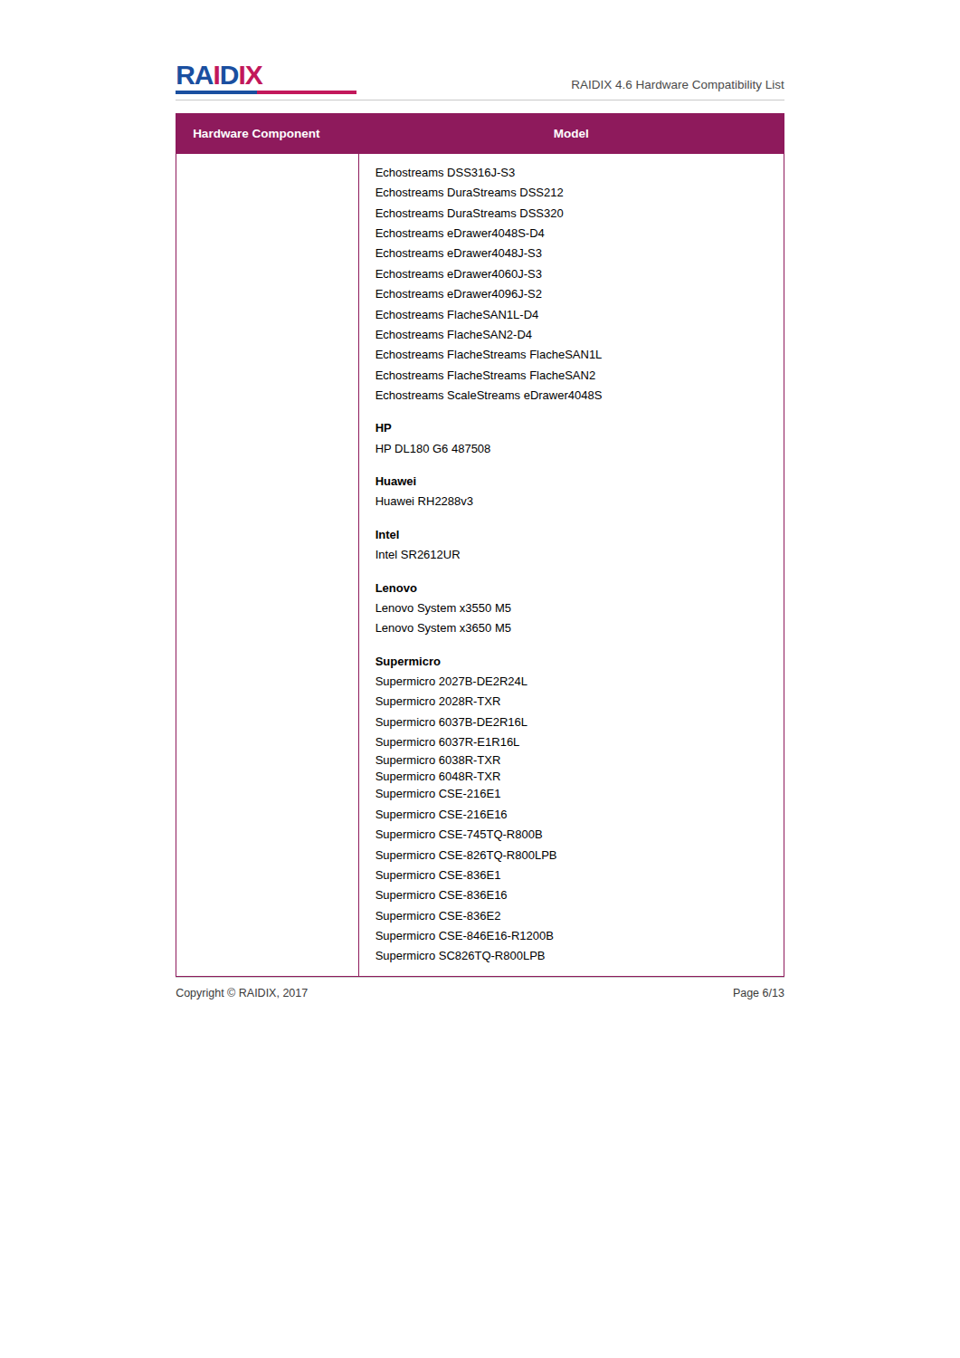RAIDIX
RAIDIX 4.6 Hardware Compatibility List
| Hardware Component | Model |
| --- | --- |
| | Echostreams DSS316J-S3 Echostreams DuraStreams DSS212 Echostreams DuraStreams DSS320 Echostreams eDrawer4048S-D4 Echostreams eDrawer4048J-S3 Echostreams eDrawer4060J-S3 Echostreams eDrawer4096J-S2 Echostreams FlacheSAN1L-D4 Echostreams FlacheSAN2-D4 Echostreams FlacheStreams FlacheSAN1L Echostreams FlacheStreams FlacheSAN2 Echostreams ScaleStreams eDrawer4048S HP HP DL180 G6 487508 Huawei Huawei RH2288v3 Intel Intel SR2612UR Lenovo Lenovo System x3550 M5 Lenovo System x3650 M5 Supermicro Supermicro 2027B-DE2R24L Supermicro 2028R-TXR Supermicro 6037B-DE2R16L Supermicro 6037R-E1R16L Supermicro 6038R-TXR Supermicro 6048R-TXR Supermicro CSE-216E1 Supermicro CSE-216E16 Supermicro CSE-745TQ-R800B Supermicro CSE-826TQ-R800LPB Supermicro CSE-836E1 Supermicro CSE-836E16 Supermicro CSE-836E2 Supermicro CSE-846E16-R1200B Supermicro SC826TQ-R800LPB |
Copyright © RAIDIX, 2017
Page 6/13